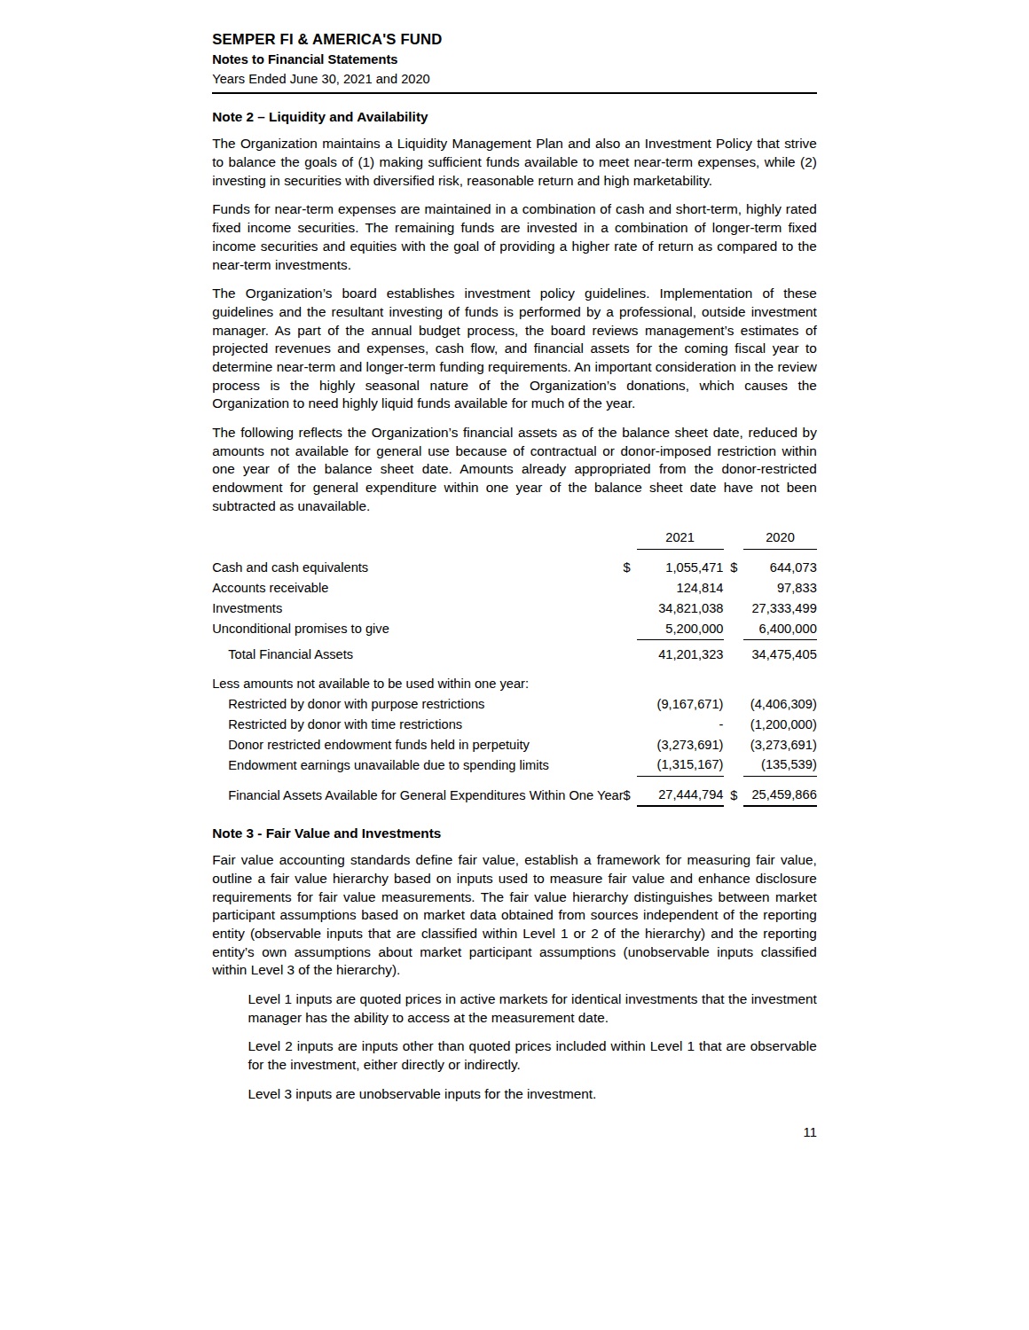SEMPER FI & AMERICA'S FUND
Notes to Financial Statements
Years Ended June 30, 2021 and 2020
Note 2 – Liquidity and Availability
The Organization maintains a Liquidity Management Plan and also an Investment Policy that strive to balance the goals of (1) making sufficient funds available to meet near-term expenses, while (2) investing in securities with diversified risk, reasonable return and high marketability.
Funds for near-term expenses are maintained in a combination of cash and short-term, highly rated fixed income securities. The remaining funds are invested in a combination of longer-term fixed income securities and equities with the goal of providing a higher rate of return as compared to the near-term investments.
The Organization’s board establishes investment policy guidelines. Implementation of these guidelines and the resultant investing of funds is performed by a professional, outside investment manager. As part of the annual budget process, the board reviews management’s estimates of projected revenues and expenses, cash flow, and financial assets for the coming fiscal year to determine near-term and longer-term funding requirements. An important consideration in the review process is the highly seasonal nature of the Organization’s donations, which causes the Organization to need highly liquid funds available for much of the year.
The following reflects the Organization’s financial assets as of the balance sheet date, reduced by amounts not available for general use because of contractual or donor-imposed restriction within one year of the balance sheet date. Amounts already appropriated from the donor-restricted endowment for general expenditure within one year of the balance sheet date have not been subtracted as unavailable.
| | | 2021 | | | 2020 |
| Cash and cash equivalents | $ | 1,055,471 | | $ | 644,073 |
| Accounts receivable | | 124,814 | | | 97,833 |
| Investments | | 34,821,038 | | | 27,333,499 |
| Unconditional promises to give | | 5,200,000 | | | 6,400,000 |
| Total Financial Assets | | 41,201,323 | | | 34,475,405 |
| Less amounts not available to be used within one year: | | | | | |
| Restricted by donor with purpose restrictions | | (9,167,671) | | | (4,406,309) |
| Restricted by donor with time restrictions | | - | | | (1,200,000) |
| Donor restricted endowment funds held in perpetuity | | (3,273,691) | | | (3,273,691) |
| Endowment earnings unavailable due to spending limits | | (1,315,167) | | | (135,539) |
| Financial Assets Available for General Expenditures Within One Year | $ | 27,444,794 | | $ | 25,459,866 |
Note 3 - Fair Value and Investments
Fair value accounting standards define fair value, establish a framework for measuring fair value, outline a fair value hierarchy based on inputs used to measure fair value and enhance disclosure requirements for fair value measurements. The fair value hierarchy distinguishes between market participant assumptions based on market data obtained from sources independent of the reporting entity (observable inputs that are classified within Level 1 or 2 of the hierarchy) and the reporting entity’s own assumptions about market participant assumptions (unobservable inputs classified within Level 3 of the hierarchy).
Level 1 inputs are quoted prices in active markets for identical investments that the investment manager has the ability to access at the measurement date.
Level 2 inputs are inputs other than quoted prices included within Level 1 that are observable for the investment, either directly or indirectly.
Level 3 inputs are unobservable inputs for the investment.
11